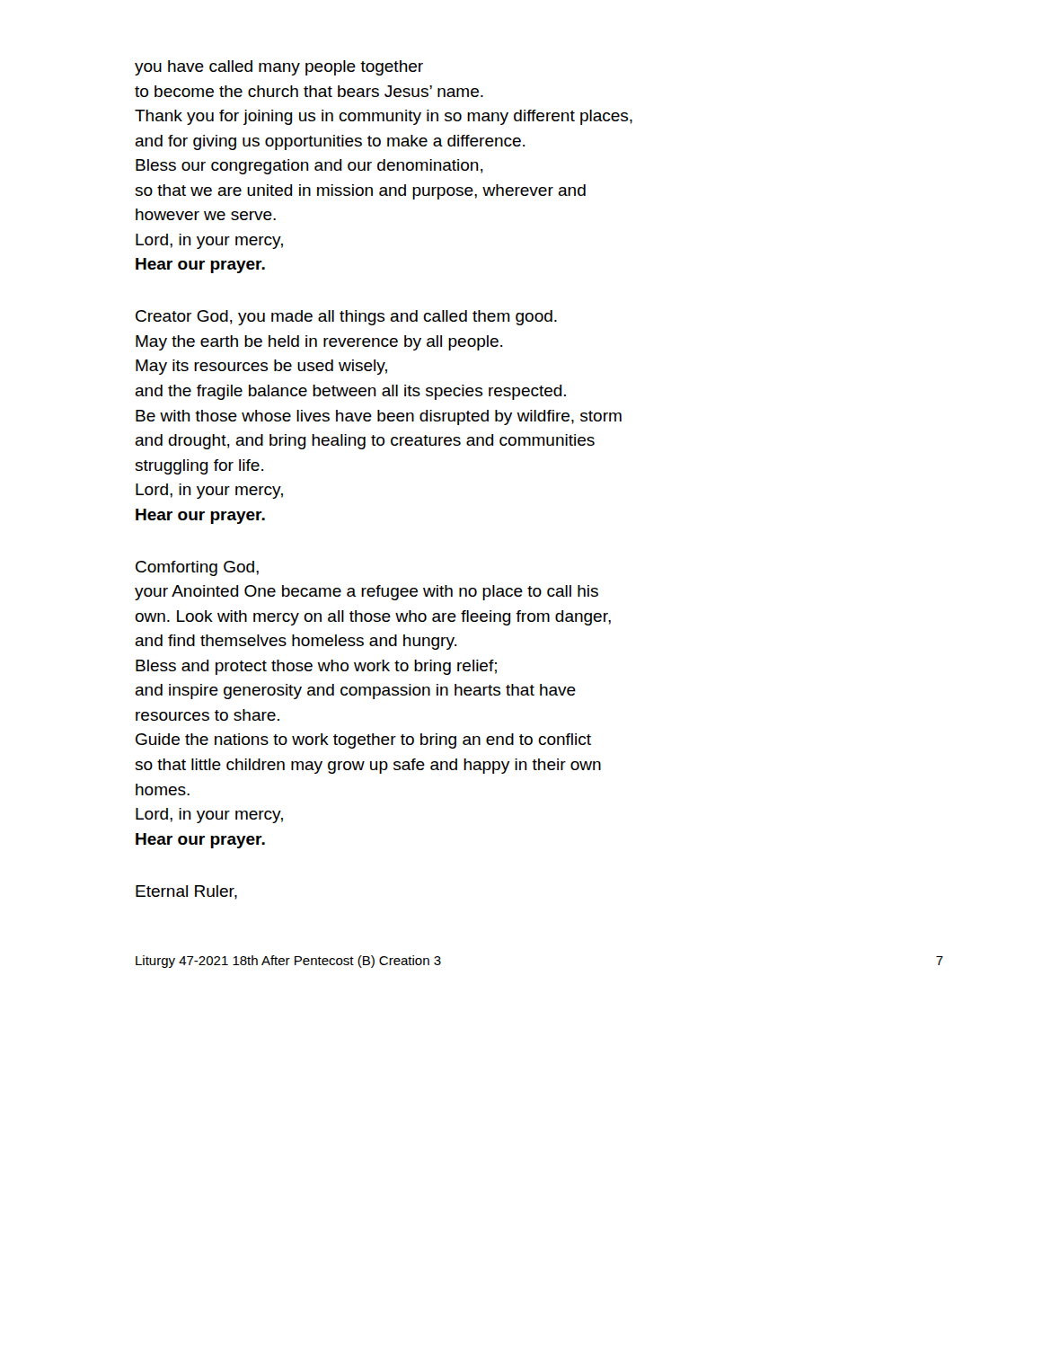you have called many people together
to become the church that bears Jesus’ name.
Thank you for joining us in community in so many different places,
and for giving us opportunities to make a difference.
Bless our congregation and our denomination,
so that we are united in mission and purpose, wherever and
however we serve.
Lord, in your mercy,
Hear our prayer.
Creator God, you made all things and called them good.
May the earth be held in reverence by all people.
May its resources be used wisely,
and the fragile balance between all its species respected.
Be with those whose lives have been disrupted by wildfire, storm
and drought, and bring healing to creatures and communities
struggling for life.
Lord, in your mercy,
Hear our prayer.
Comforting God,
your Anointed One became a refugee with no place to call his
own. Look with mercy on all those who are fleeing from danger,
and find themselves homeless and hungry.
Bless and protect those who work to bring relief;
and inspire generosity and compassion in hearts that have
resources to share.
Guide the nations to work together to bring an end to conflict
so that little children may grow up safe and happy in their own
homes.
Lord, in your mercy,
Hear our prayer.
Eternal Ruler,
Liturgy 47-2021 18th After Pentecost (B) Creation 3 7